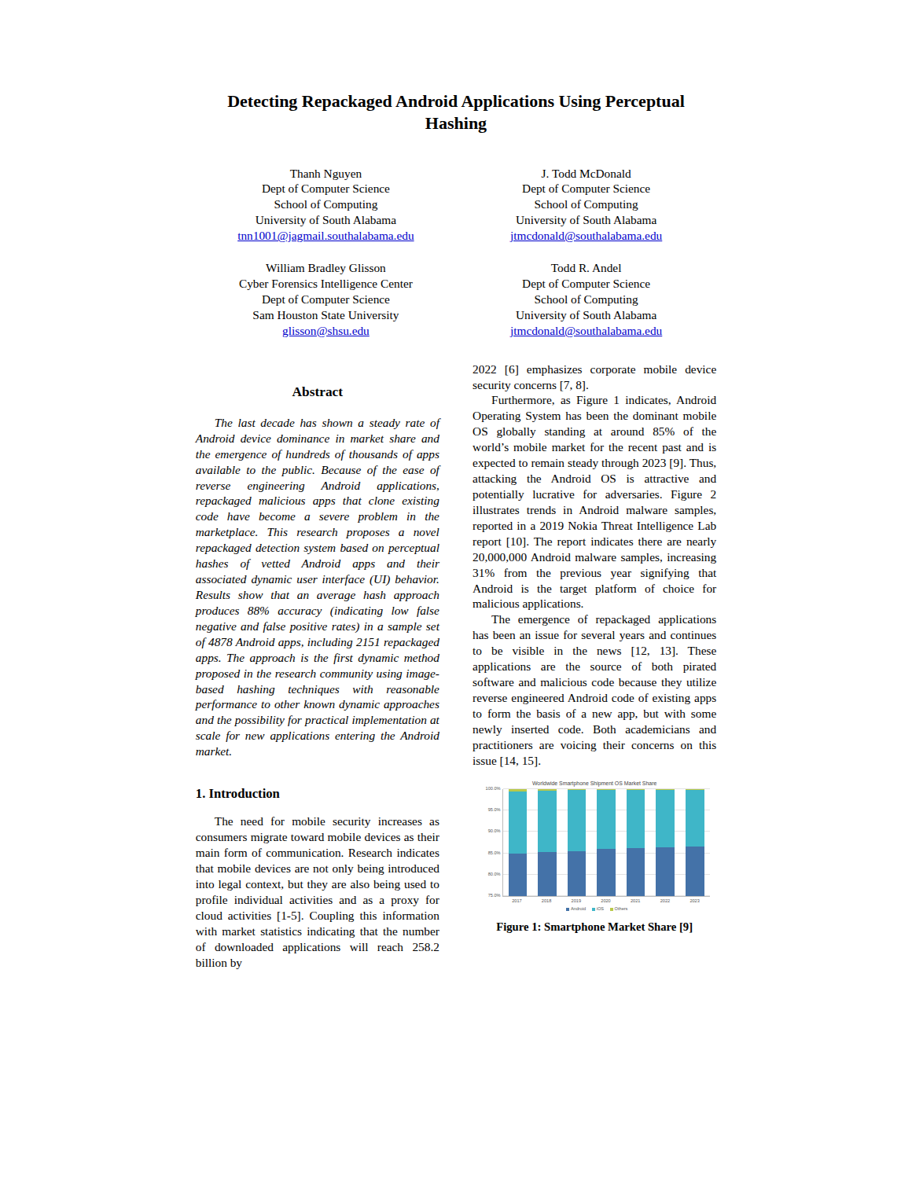Detecting Repackaged Android Applications Using Perceptual Hashing
| Thanh Nguyen Dept of Computer Science School of Computing University of South Alabama tnn1001@jagmail.southalabama.edu | J. Todd McDonald Dept of Computer Science School of Computing University of South Alabama jtmcdonald@southalabama.edu |
| William Bradley Glisson Cyber Forensics Intelligence Center Dept of Computer Science Sam Houston State University glisson@shsu.edu | Todd R. Andel Dept of Computer Science School of Computing University of South Alabama jtmcdonald@southalabama.edu |
| Abstract The last decade has shown a steady rate of Android device dominance in market share and the emergence of hundreds of thousands of apps available to the public. Because of the ease of reverse engineering Android applications, repackaged malicious apps that clone existing code have become a severe problem in the marketplace. This research proposes a novel repackaged detection system based on perceptual hashes of vetted Android apps and their associated dynamic user interface (UI) behavior. Results show that an average hash approach produces 88% accuracy (indicating low false negative and false positive rates) in a sample set of 4878 Android apps, including 2151 repackaged apps. The approach is the first dynamic method proposed in the research community using image-based hashing techniques with reasonable performance to other known dynamic approaches and the possibility for practical implementation at scale for new applications entering the Android market. 1. Introduction The need for mobile security increases as consumers migrate toward mobile devices as their main form of communication. Research indicates that mobile devices are not only being introduced into legal context, but they are also being used to profile individual activities and as a proxy for cloud activities [1-5]. Coupling this information with market statistics indicating that the number of downloaded applications will reach 258.2 billion by | 2022 [6] emphasizes corporate mobile device security concerns [7, 8]. Furthermore, as Figure 1 indicates, Android Operating System has been the dominant mobile OS globally standing at around 85% of the world’s mobile market for the recent past and is expected to remain steady through 2023 [9]. Thus, attacking the Android OS is attractive and potentially lucrative for adversaries. Figure 2 illustrates trends in Android malware samples, reported in a 2019 Nokia Threat Intelligence Lab report [10]. The report indicates there are nearly 20,000,000 Android malware samples, increasing 31% from the previous year signifying that Android is the target platform of choice for malicious applications. The emergence of repackaged applications has been an issue for several years and continues to be visible in the news [12, 13]. These applications are the source of both pirated software and malicious code because they utilize reverse engineered Android code of existing apps to form the basis of a new app, but with some newly inserted code. Both academicians and practitioners are voicing their concerns on this issue [14, 15]. Worldwide Smartphone Shipment OS Market Share 100.0% 95.0% 90.0% 85.0% 80.0% 75.0% 2017 2018 2019 2020 2021 2022 2023 Android iOS Others Figure 1: Smartphone Market Share [9] |